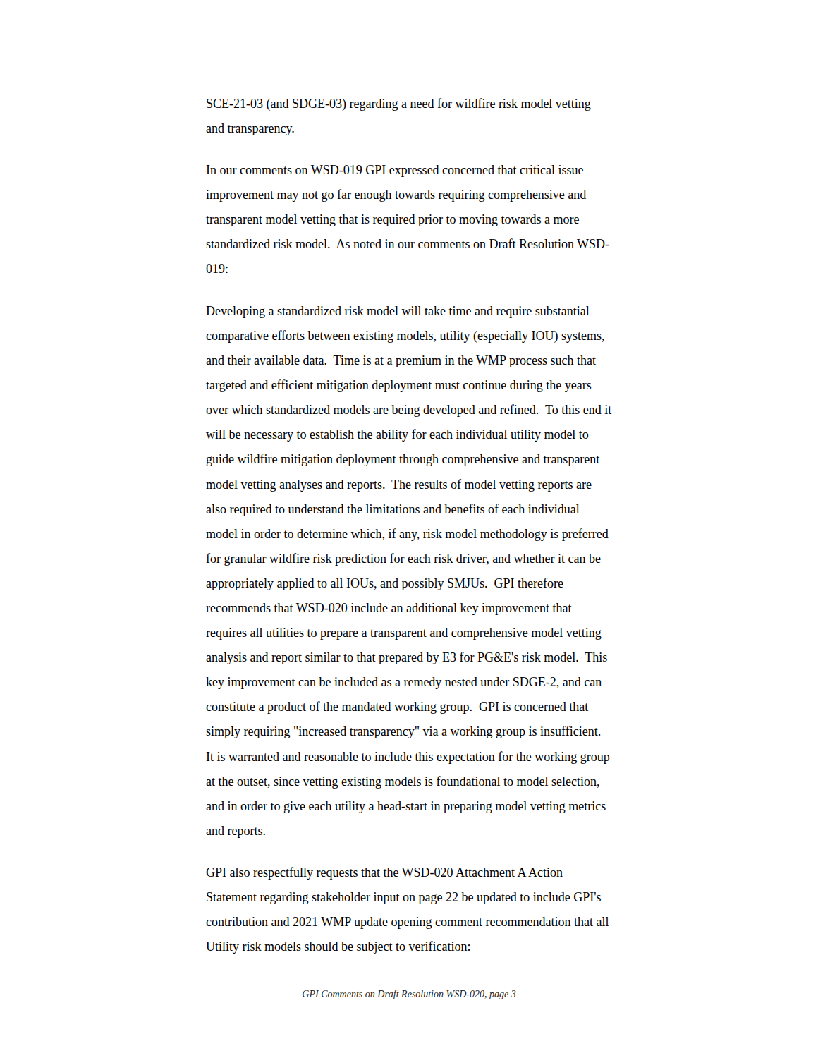SCE-21-03 (and SDGE-03) regarding a need for wildfire risk model vetting and transparency.
In our comments on WSD-019 GPI expressed concerned that critical issue improvement may not go far enough towards requiring comprehensive and transparent model vetting that is required prior to moving towards a more standardized risk model. As noted in our comments on Draft Resolution WSD-019:
Developing a standardized risk model will take time and require substantial comparative efforts between existing models, utility (especially IOU) systems, and their available data. Time is at a premium in the WMP process such that targeted and efficient mitigation deployment must continue during the years over which standardized models are being developed and refined. To this end it will be necessary to establish the ability for each individual utility model to guide wildfire mitigation deployment through comprehensive and transparent model vetting analyses and reports. The results of model vetting reports are also required to understand the limitations and benefits of each individual model in order to determine which, if any, risk model methodology is preferred for granular wildfire risk prediction for each risk driver, and whether it can be appropriately applied to all IOUs, and possibly SMJUs. GPI therefore recommends that WSD-020 include an additional key improvement that requires all utilities to prepare a transparent and comprehensive model vetting analysis and report similar to that prepared by E3 for PG&E's risk model. This key improvement can be included as a remedy nested under SDGE-2, and can constitute a product of the mandated working group. GPI is concerned that simply requiring "increased transparency" via a working group is insufficient. It is warranted and reasonable to include this expectation for the working group at the outset, since vetting existing models is foundational to model selection, and in order to give each utility a head-start in preparing model vetting metrics and reports.
GPI also respectfully requests that the WSD-020 Attachment A Action Statement regarding stakeholder input on page 22 be updated to include GPI's contribution and 2021 WMP update opening comment recommendation that all Utility risk models should be subject to verification:
GPI Comments on Draft Resolution WSD-020, page 3